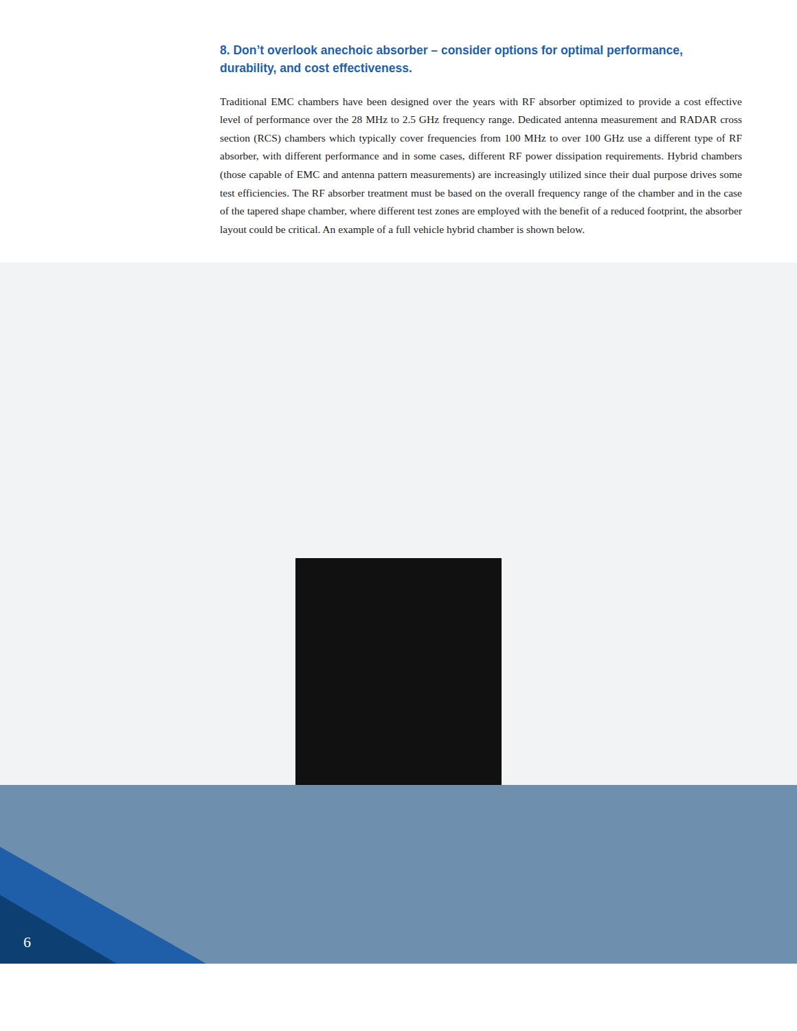8. Don’t overlook anechoic absorber – consider options for optimal performance, durability, and cost effectiveness.
Traditional EMC chambers have been designed over the years with RF absorber optimized to provide a cost effective level of performance over the 28 MHz to 2.5 GHz frequency range. Dedicated antenna measurement and RADAR cross section (RCS) chambers which typically cover frequencies from 100 MHz to over 100 GHz use a different type of RF absorber, with different performance and in some cases, different RF power dissipation requirements. Hybrid chambers (those capable of EMC and antenna pattern measurements) are increasingly utilized since their dual purpose drives some test efficiencies. The RF absorber treatment must be based on the overall frequency range of the chamber and in the case of the tapered shape chamber, where different test zones are employed with the benefit of a reduced footprint, the absorber layout could be critical. An example of a full vehicle hybrid chamber is shown below.
6